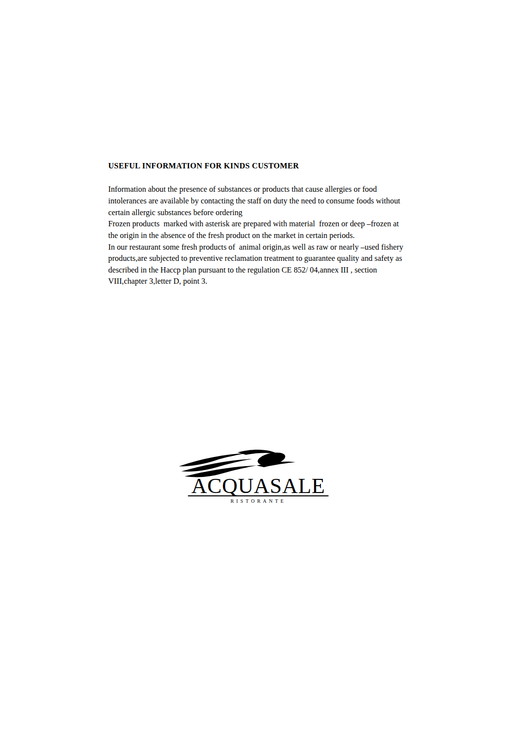USEFUL INFORMATION FOR KINDS CUSTOMER
Information about the presence of substances or products that cause allergies or food intolerances are available by contacting the staff on duty the need to consume foods without certain allergic substances before ordering
Frozen products marked with asterisk are prepared with material frozen or deep –frozen at the origin in the absence of the fresh product on the market in certain periods.
In our restaurant some fresh products of animal origin,as well as raw or nearly –used fishery products,are subjected to preventive reclamation treatment to guarantee quality and safety as described in the Haccp plan pursuant to the regulation CE 852/ 04,annex III , section VIII,chapter 3,letter D, point 3.
ACQUASALE RISTORANTE